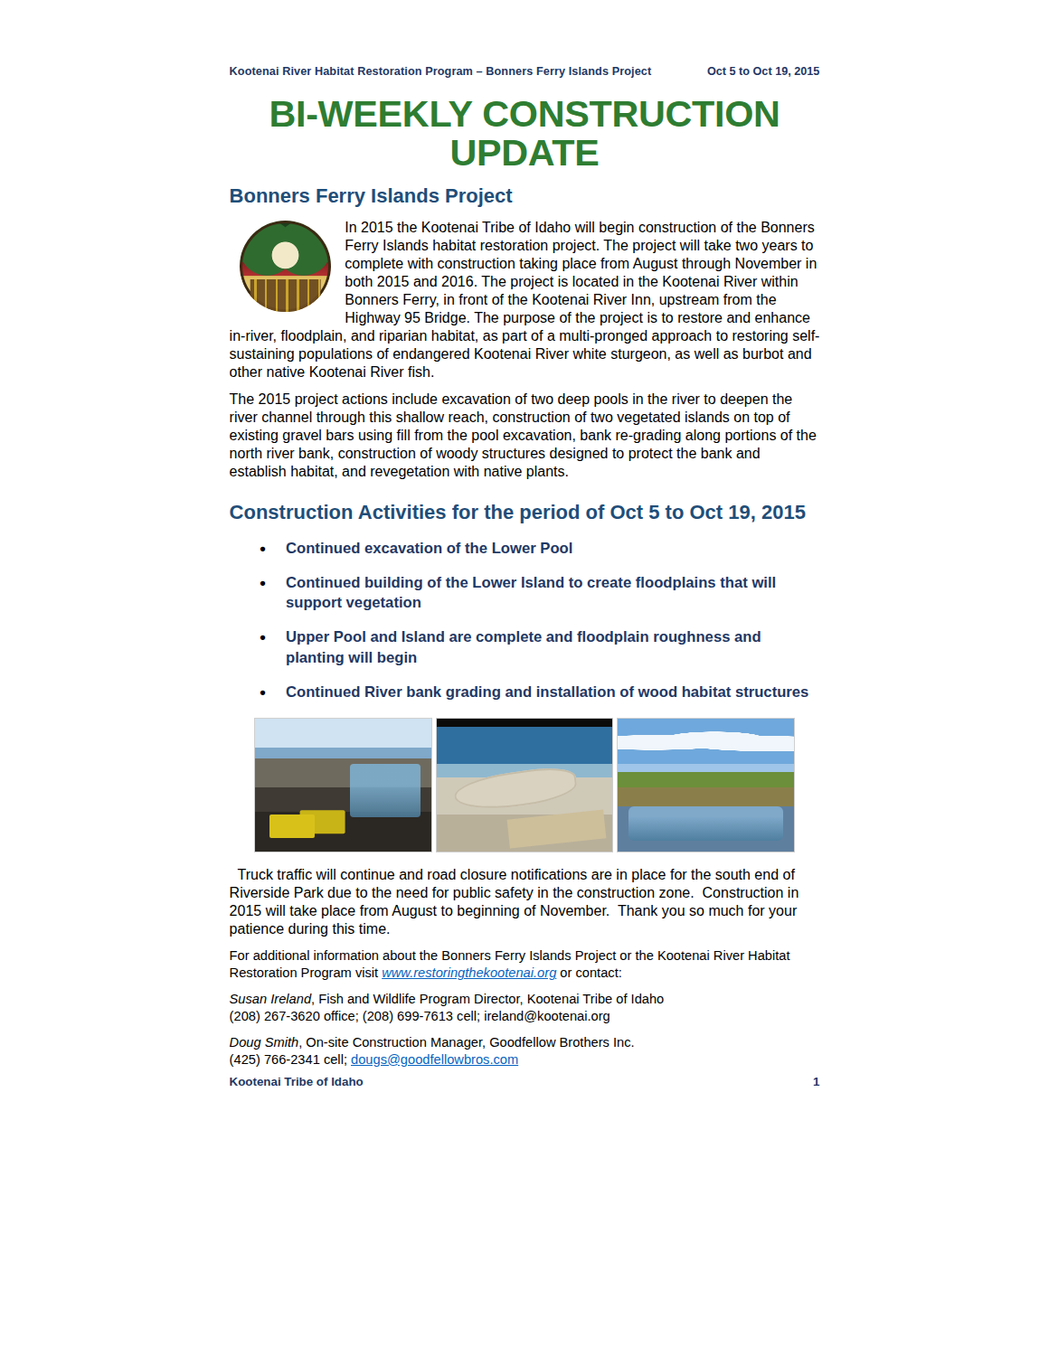Kootenai River Habitat Restoration Program – Bonners Ferry Islands Project
Oct 5 to Oct 19, 2015
BI-WEEKLY CONSTRUCTION UPDATE
Bonners Ferry Islands Project
In 2015 the Kootenai Tribe of Idaho will begin construction of the Bonners Ferry Islands habitat restoration project. The project will take two years to complete with construction taking place from August through November in both 2015 and 2016. The project is located in the Kootenai River within Bonners Ferry, in front of the Kootenai River Inn, upstream from the Highway 95 Bridge. The purpose of the project is to restore and enhance in-river, floodplain, and riparian habitat, as part of a multi-pronged approach to restoring self-sustaining populations of endangered Kootenai River white sturgeon, as well as burbot and other native Kootenai River fish.
The 2015 project actions include excavation of two deep pools in the river to deepen the river channel through this shallow reach, construction of two vegetated islands on top of existing gravel bars using fill from the pool excavation, bank re-grading along portions of the north river bank, construction of woody structures designed to protect the bank and establish habitat, and revegetation with native plants.
Construction Activities for the period of Oct 5 to Oct 19, 2015
Continued excavation of the Lower Pool
Continued building of the Lower Island to create floodplains that will support vegetation
Upper Pool and Island are complete and floodplain roughness and planting will begin
Continued River bank grading and installation of wood habitat structures
Truck traffic will continue and road closure notifications are in place for the south end of Riverside Park due to the need for public safety in the construction zone. Construction in 2015 will take place from August to beginning of November. Thank you so much for your patience during this time.
For additional information about the Bonners Ferry Islands Project or the Kootenai River Habitat Restoration Program visit www.restoringthekootenai.org or contact:
Susan Ireland, Fish and Wildlife Program Director, Kootenai Tribe of Idaho
(208) 267-3620 office; (208) 699-7613 cell; ireland@kootenai.org
Doug Smith, On-site Construction Manager, Goodfellow Brothers Inc.
(425) 766-2341 cell; dougs@goodfellowbros.com
Kootenai Tribe of Idaho
1